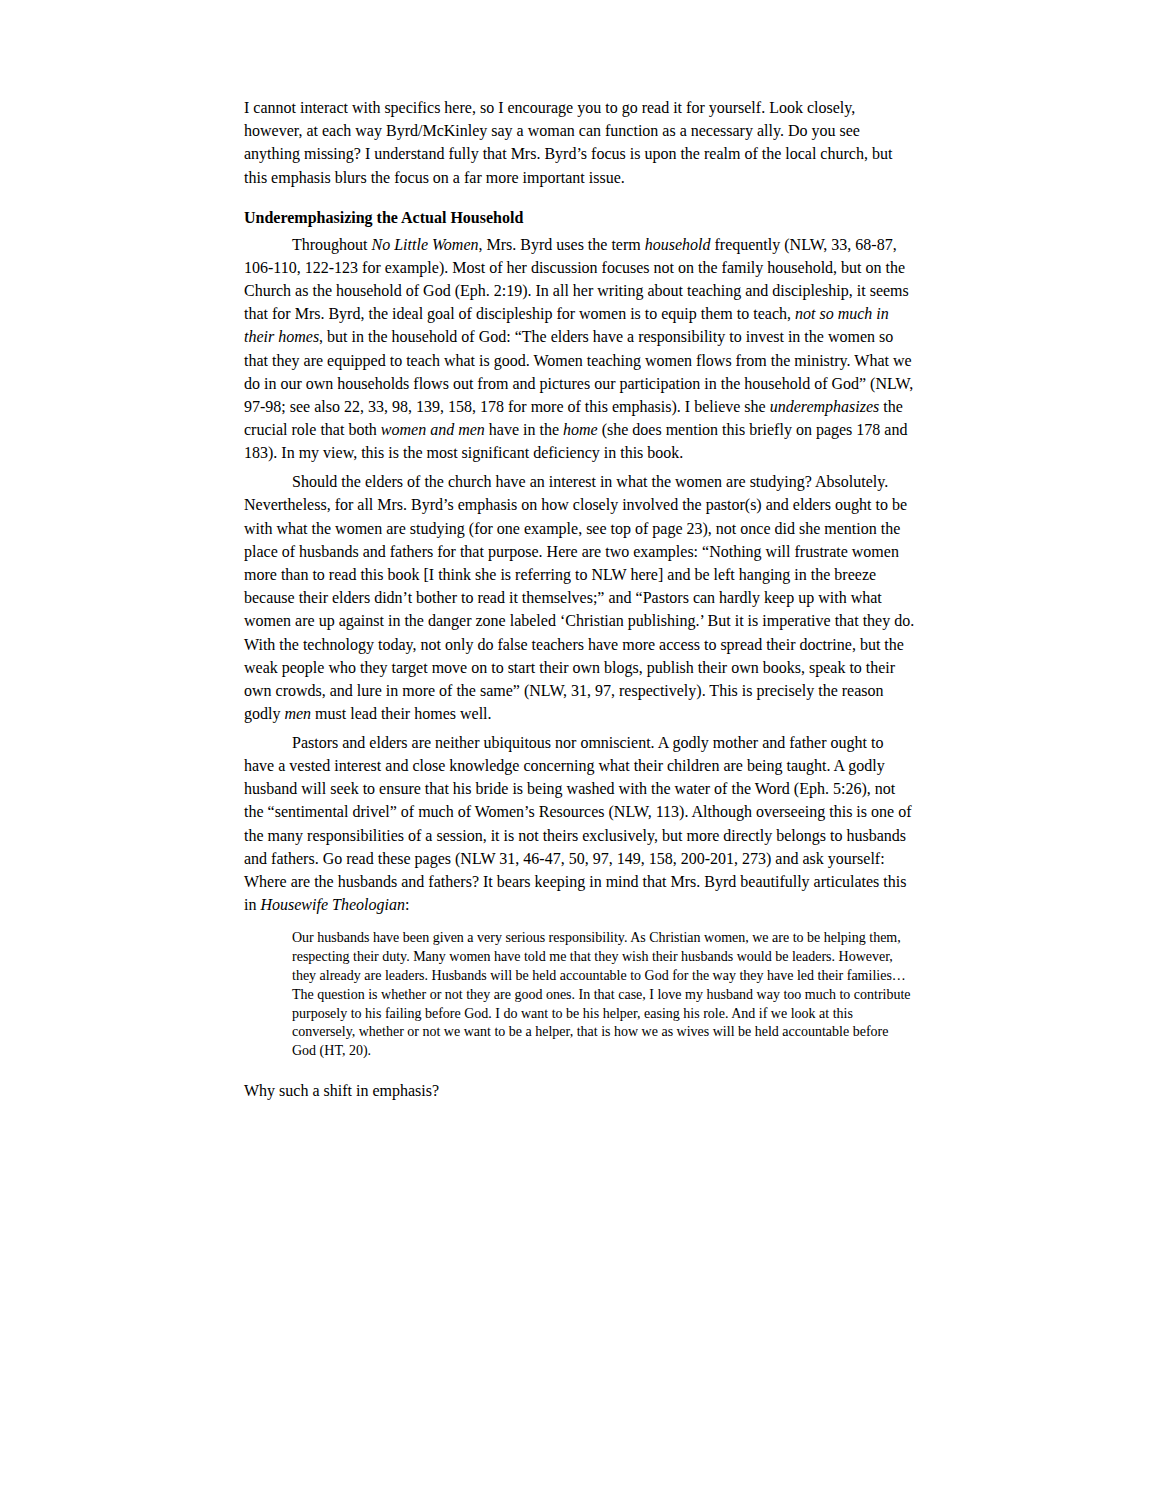I cannot interact with specifics here, so I encourage you to go read it for yourself. Look closely, however, at each way Byrd/McKinley say a woman can function as a necessary ally. Do you see anything missing? I understand fully that Mrs. Byrd’s focus is upon the realm of the local church, but this emphasis blurs the focus on a far more important issue.
Underemphasizing the Actual Household
Throughout No Little Women, Mrs. Byrd uses the term household frequently (NLW, 33, 68-87, 106-110, 122-123 for example). Most of her discussion focuses not on the family household, but on the Church as the household of God (Eph. 2:19). In all her writing about teaching and discipleship, it seems that for Mrs. Byrd, the ideal goal of discipleship for women is to equip them to teach, not so much in their homes, but in the household of God: “The elders have a responsibility to invest in the women so that they are equipped to teach what is good. Women teaching women flows from the ministry. What we do in our own households flows out from and pictures our participation in the household of God” (NLW, 97-98; see also 22, 33, 98, 139, 158, 178 for more of this emphasis). I believe she underemphasizes the crucial role that both women and men have in the home (she does mention this briefly on pages 178 and 183). In my view, this is the most significant deficiency in this book.
Should the elders of the church have an interest in what the women are studying? Absolutely. Nevertheless, for all Mrs. Byrd’s emphasis on how closely involved the pastor(s) and elders ought to be with what the women are studying (for one example, see top of page 23), not once did she mention the place of husbands and fathers for that purpose. Here are two examples: “Nothing will frustrate women more than to read this book [I think she is referring to NLW here] and be left hanging in the breeze because their elders didn’t bother to read it themselves;” and “Pastors can hardly keep up with what women are up against in the danger zone labeled ‘Christian publishing.’ But it is imperative that they do. With the technology today, not only do false teachers have more access to spread their doctrine, but the weak people who they target move on to start their own blogs, publish their own books, speak to their own crowds, and lure in more of the same” (NLW, 31, 97, respectively). This is precisely the reason godly men must lead their homes well.
Pastors and elders are neither ubiquitous nor omniscient. A godly mother and father ought to have a vested interest and close knowledge concerning what their children are being taught. A godly husband will seek to ensure that his bride is being washed with the water of the Word (Eph. 5:26), not the “sentimental drivel” of much of Women’s Resources (NLW, 113). Although overseeing this is one of the many responsibilities of a session, it is not theirs exclusively, but more directly belongs to husbands and fathers. Go read these pages (NLW 31, 46-47, 50, 97, 149, 158, 200-201, 273) and ask yourself: Where are the husbands and fathers? It bears keeping in mind that Mrs. Byrd beautifully articulates this in Housewife Theologian:
Our husbands have been given a very serious responsibility. As Christian women, we are to be helping them, respecting their duty. Many women have told me that they wish their husbands would be leaders. However, they already are leaders. Husbands will be held accountable to God for the way they have led their families…The question is whether or not they are good ones. In that case, I love my husband way too much to contribute purposely to his failing before God. I do want to be his helper, easing his role. And if we look at this conversely, whether or not we want to be a helper, that is how we as wives will be held accountable before God (HT, 20).
Why such a shift in emphasis?